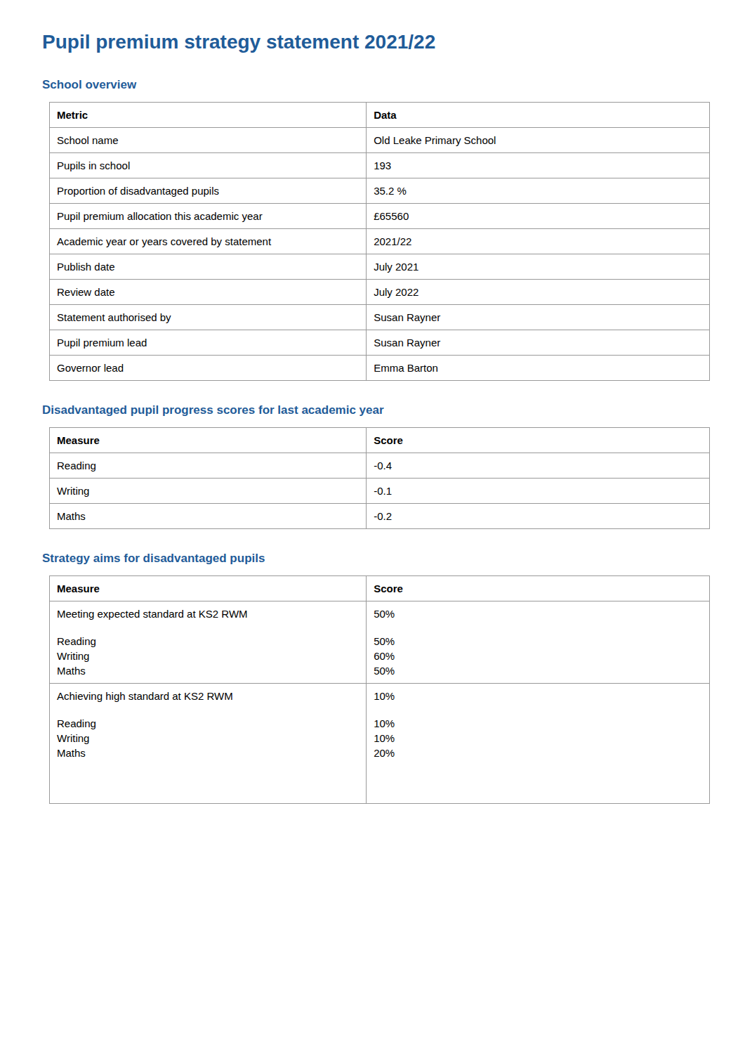Pupil premium strategy statement 2021/22
School overview
| Metric | Data |
| --- | --- |
| School name | Old Leake Primary School |
| Pupils in school | 193 |
| Proportion of disadvantaged pupils | 35.2 % |
| Pupil premium allocation this academic year | £65560 |
| Academic year or years covered by statement | 2021/22 |
| Publish date | July 2021 |
| Review date | July 2022 |
| Statement authorised by | Susan Rayner |
| Pupil premium lead | Susan Rayner |
| Governor lead | Emma Barton |
Disadvantaged pupil progress scores for last academic year
| Measure | Score |
| --- | --- |
| Reading | -0.4 |
| Writing | -0.1 |
| Maths | -0.2 |
Strategy aims for disadvantaged pupils
| Measure | Score |
| --- | --- |
| Meeting expected standard at KS2 RWM Reading Writing Maths | 50% 50% 60% 50% |
| Achieving high standard at KS2 RWM Reading Writing Maths | 10% 10% 10% 20% |